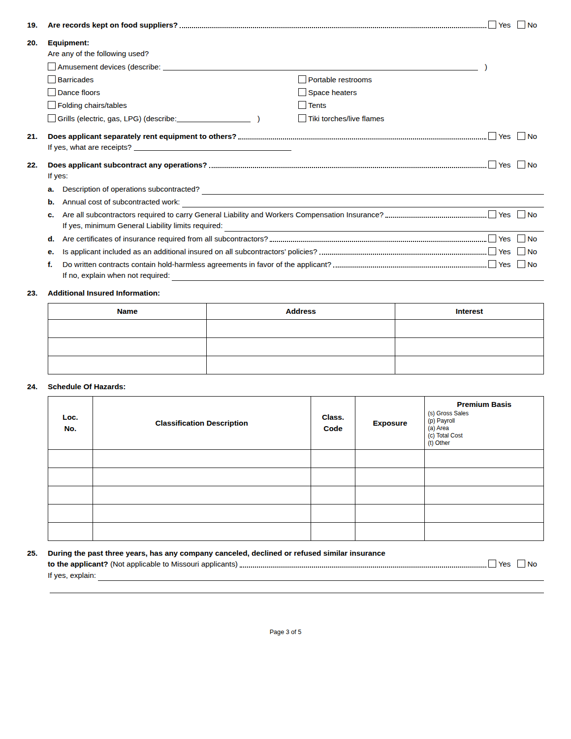19.
Are records kept on food suppliers? Yes No
20.
Equipment:
Are any of the following used?
Amusement devices (describe: )
Barricades
Portable restrooms
Dance floors
Space heaters
Folding chairs/tables
Tents
Grills (electric, gas, LPG) (describe: )
Tiki torches/live flames
21.
Does applicant separately rent equipment to others? Yes No
If yes, what are receipts?
22.
Does applicant subcontract any operations? Yes No
If yes:
a.
Description of operations subcontracted?
b.
Annual cost of subcontracted work:
c.
Are all subcontractors required to carry General Liability and Workers Compensation Insurance? Yes No
If yes, minimum General Liability limits required:
d.
Are certificates of insurance required from all subcontractors? Yes No
e.
Is applicant included as an additional insured on all subcontractors’ policies? Yes No
f.
Do written contracts contain hold-harmless agreements in favor of the applicant? Yes No
If no, explain when not required:
23.
Additional Insured Information:
| Name | Address | Interest |
| --- | --- | --- |
24.
Schedule Of Hazards:
| Loc. No. | Classification Description | Class. Code | Exposure | Premium Basis (s) Gross Sales (p) Payroll (a) Area (c) Total Cost (t) Other |
| --- | --- | --- | --- | --- |
25.
During the past three years, has any company canceled, declined or refused similar insurance
to the applicant? (Not applicable to Missouri applicants) Yes No
If yes, explain:
Page 3 of 5